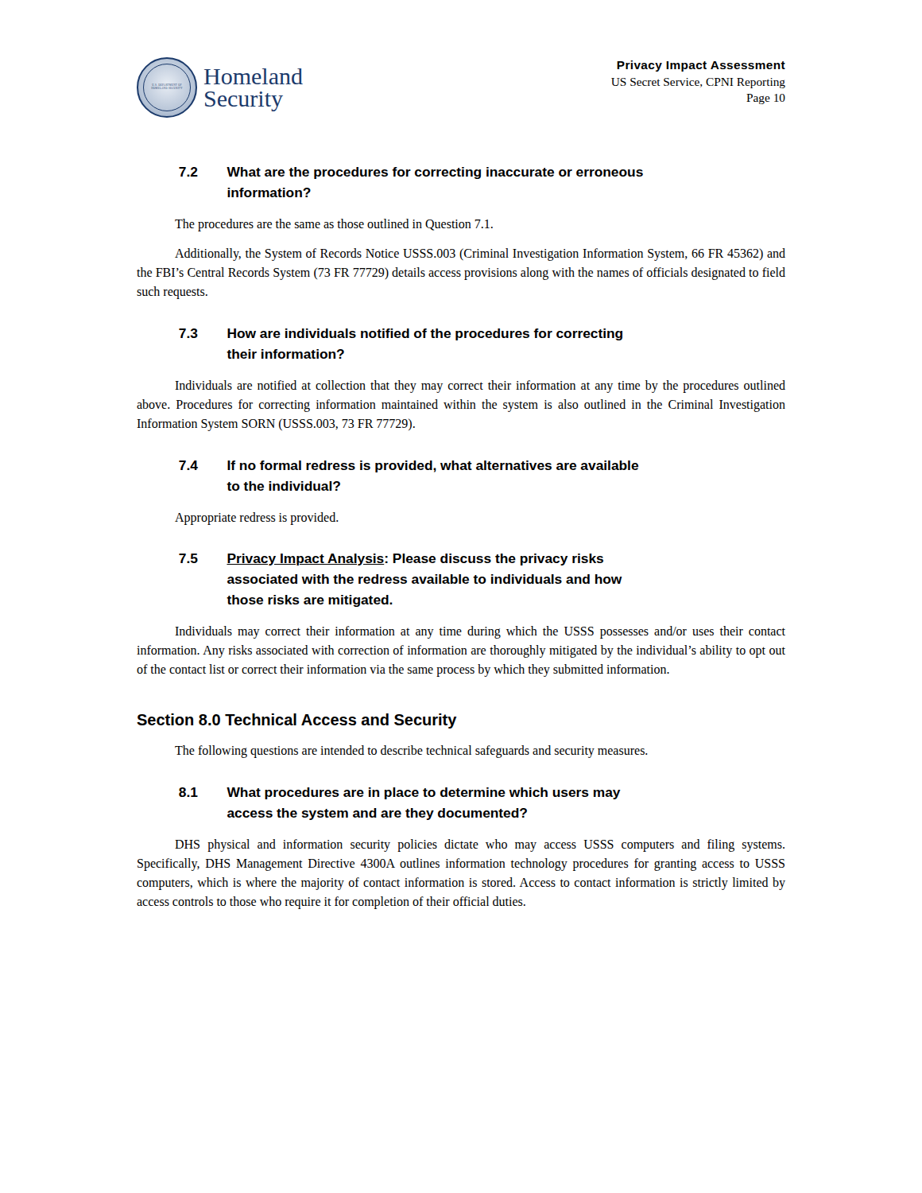Homeland Security
Privacy Impact Assessment
US Secret Service, CPNI Reporting
Page 10
7.2 What are the procedures for correcting inaccurate or erroneous information?
The procedures are the same as those outlined in Question 7.1.
Additionally, the System of Records Notice USSS.003 (Criminal Investigation Information System, 66 FR 45362) and the FBI’s Central Records System (73 FR 77729) details access provisions along with the names of officials designated to field such requests.
7.3 How are individuals notified of the procedures for correcting their information?
Individuals are notified at collection that they may correct their information at any time by the procedures outlined above. Procedures for correcting information maintained within the system is also outlined in the Criminal Investigation Information System SORN (USSS.003, 73 FR 77729).
7.4 If no formal redress is provided, what alternatives are available to the individual?
Appropriate redress is provided.
7.5 Privacy Impact Analysis: Please discuss the privacy risks associated with the redress available to individuals and how those risks are mitigated.
Individuals may correct their information at any time during which the USSS possesses and/or uses their contact information. Any risks associated with correction of information are thoroughly mitigated by the individual’s ability to opt out of the contact list or correct their information via the same process by which they submitted information.
Section 8.0 Technical Access and Security
The following questions are intended to describe technical safeguards and security measures.
8.1 What procedures are in place to determine which users may access the system and are they documented?
DHS physical and information security policies dictate who may access USSS computers and filing systems. Specifically, DHS Management Directive 4300A outlines information technology procedures for granting access to USSS computers, which is where the majority of contact information is stored. Access to contact information is strictly limited by access controls to those who require it for completion of their official duties.